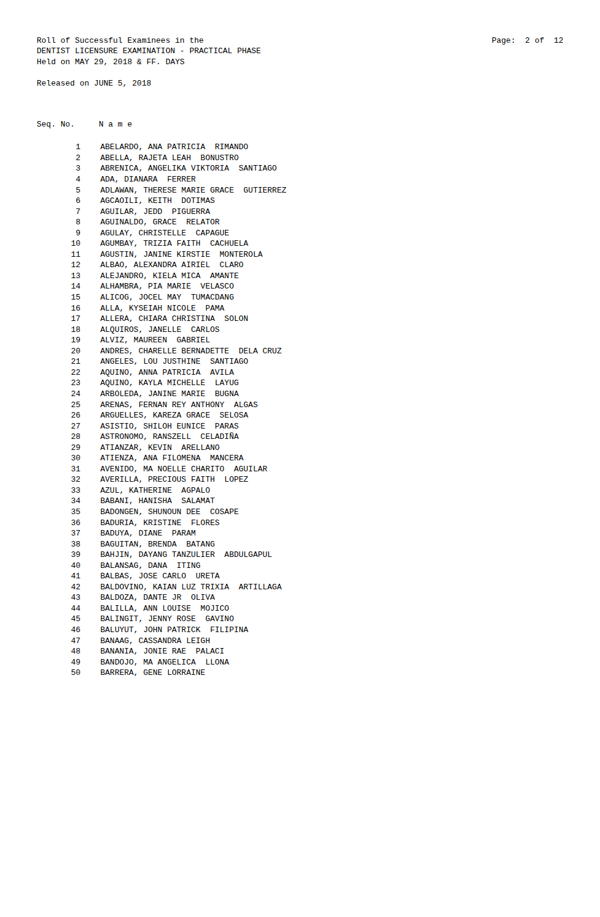Roll of Successful Examinees in the DENTIST LICENSURE EXAMINATION - PRACTICAL PHASE Held on MAY 29, 2018 & FF. DAYS Page: 2 of 12
Released on JUNE 5, 2018
Seq. No. N a m e
| 1 | ABELARDO, ANA PATRICIA RIMANDO |
| 2 | ABELLA, RAJETA LEAH BONUSTRO |
| 3 | ABRENICA, ANGELIKA VIKTORIA SANTIAGO |
| 4 | ADA, DIANARA FERRER |
| 5 | ADLAWAN, THERESE MARIE GRACE GUTIERREZ |
| 6 | AGCAOILI, KEITH DOTIMAS |
| 7 | AGUILAR, JEDD PIGUERRA |
| 8 | AGUINALDO, GRACE RELATOR |
| 9 | AGULAY, CHRISTELLE CAPAGUE |
| 10 | AGUMBAY, TRIZIA FAITH CACHUELA |
| 11 | AGUSTIN, JANINE KIRSTIE MONTEROLA |
| 12 | ALBAO, ALEXANDRA AIRIEL CLARO |
| 13 | ALEJANDRO, KIELA MICA AMANTE |
| 14 | ALHAMBRA, PIA MARIE VELASCO |
| 15 | ALICOG, JOCEL MAY TUMACDANG |
| 16 | ALLA, KYSEIAH NICOLE PAMA |
| 17 | ALLERA, CHIARA CHRISTINA SOLON |
| 18 | ALQUIROS, JANELLE CARLOS |
| 19 | ALVIZ, MAUREEN GABRIEL |
| 20 | ANDRES, CHARELLE BERNADETTE DELA CRUZ |
| 21 | ANGELES, LOU JUSTHINE SANTIAGO |
| 22 | AQUINO, ANNA PATRICIA AVILA |
| 23 | AQUINO, KAYLA MICHELLE LAYUG |
| 24 | ARBOLEDA, JANINE MARIE BUGNA |
| 25 | ARENAS, FERNAN REY ANTHONY ALGAS |
| 26 | ARGUELLES, KAREZA GRACE SELOSA |
| 27 | ASISTIO, SHILOH EUNICE PARAS |
| 28 | ASTRONOMO, RANSZELL CELADIÑA |
| 29 | ATIANZAR, KEVIN ARELLANO |
| 30 | ATIENZA, ANA FILOMENA MANCERA |
| 31 | AVENIDO, MA NOELLE CHARITO AGUILAR |
| 32 | AVERILLA, PRECIOUS FAITH LOPEZ |
| 33 | AZUL, KATHERINE AGPALO |
| 34 | BABANI, HANISHA SALAMAT |
| 35 | BADONGEN, SHUNOUN DEE COSAPE |
| 36 | BADURIA, KRISTINE FLORES |
| 37 | BADUYA, DIANE PARAM |
| 38 | BAGUITAN, BRENDA BATANG |
| 39 | BAHJIN, DAYANG TANZULIER ABDULGAPUL |
| 40 | BALANSAG, DANA ITING |
| 41 | BALBAS, JOSE CARLO URETA |
| 42 | BALDOVINO, KAIAN LUZ TRIXIA ARTILLAGA |
| 43 | BALDOZA, DANTE JR OLIVA |
| 44 | BALILLA, ANN LOUISE MOJICO |
| 45 | BALINGIT, JENNY ROSE GAVINO |
| 46 | BALUYUT, JOHN PATRICK FILIPINA |
| 47 | BANAAG, CASSANDRA LEIGH |
| 48 | BANANIA, JONIE RAE PALACI |
| 49 | BANDOJO, MA ANGELICA LLONA |
| 50 | BARRERA, GENE LORRAINE |